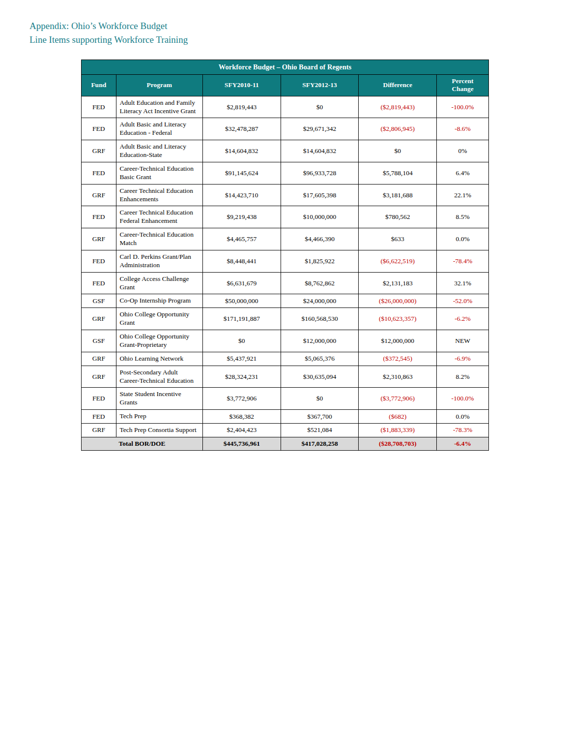Appendix: Ohio’s Workforce Budget
Line Items supporting Workforce Training
Workforce Budget – Ohio Board of Regents
| Fund | Program | SFY2010-11 | SFY2012-13 | Difference | Percent Change |
| --- | --- | --- | --- | --- | --- |
| FED | Adult Education and Family Literacy Act Incentive Grant | $2,819,443 | $0 | ($2,819,443) | -100.0% |
| FED | Adult Basic and Literacy Education - Federal | $32,478,287 | $29,671,342 | ($2,806,945) | -8.6% |
| GRF | Adult Basic and Literacy Education-State | $14,604,832 | $14,604,832 | $0 | 0% |
| FED | Career-Technical Education Basic Grant | $91,145,624 | $96,933,728 | $5,788,104 | 6.4% |
| GRF | Career Technical Education Enhancements | $14,423,710 | $17,605,398 | $3,181,688 | 22.1% |
| FED | Career Technical Education Federal Enhancement | $9,219,438 | $10,000,000 | $780,562 | 8.5% |
| GRF | Career-Technical Education Match | $4,465,757 | $4,466,390 | $633 | 0.0% |
| FED | Carl D. Perkins Grant/Plan Administration | $8,448,441 | $1,825,922 | ($6,622,519) | -78.4% |
| FED | College Access Challenge Grant | $6,631,679 | $8,762,862 | $2,131,183 | 32.1% |
| GSF | Co-Op Internship Program | $50,000,000 | $24,000,000 | ($26,000,000) | -52.0% |
| GRF | Ohio College Opportunity Grant | $171,191,887 | $160,568,530 | ($10,623,357) | -6.2% |
| GSF | Ohio College Opportunity Grant-Proprietary | $0 | $12,000,000 | $12,000,000 | NEW |
| GRF | Ohio Learning Network | $5,437,921 | $5,065,376 | ($372,545) | -6.9% |
| GRF | Post-Secondary Adult Career-Technical Education | $28,324,231 | $30,635,094 | $2,310,863 | 8.2% |
| FED | State Student Incentive Grants | $3,772,906 | $0 | ($3,772,906) | -100.0% |
| FED | Tech Prep | $368,382 | $367,700 | ($682) | 0.0% |
| GRF | Tech Prep Consortia Support | $2,404,423 | $521,084 | ($1,883,339) | -78.3% |
| Total BOR/DOE | $445,736,961 | $417,028,258 | ($28,708,703) | -6.4% |